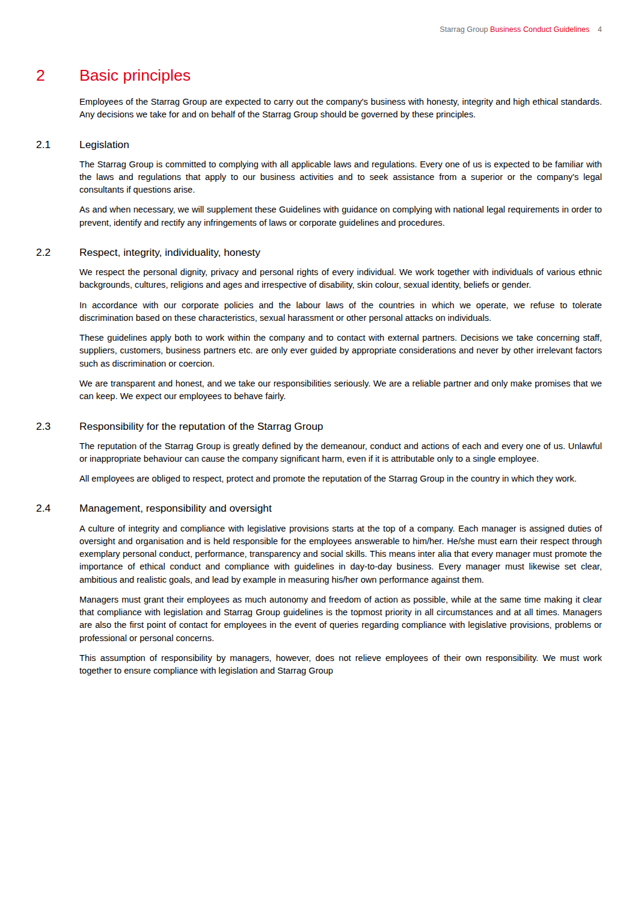Starrag Group Business Conduct Guidelines 4
2 Basic principles
Employees of the Starrag Group are expected to carry out the company's business with honesty, integrity and high ethical standards. Any decisions we take for and on behalf of the Starrag Group should be governed by these principles.
2.1 Legislation
The Starrag Group is committed to complying with all applicable laws and regulations. Every one of us is expected to be familiar with the laws and regulations that apply to our business activities and to seek assistance from a superior or the company's legal consultants if questions arise.
As and when necessary, we will supplement these Guidelines with guidance on complying with national legal requirements in order to prevent, identify and rectify any infringements of laws or corporate guidelines and procedures.
2.2 Respect, integrity, individuality, honesty
We respect the personal dignity, privacy and personal rights of every individual. We work together with individuals of various ethnic backgrounds, cultures, religions and ages and irrespective of disability, skin colour, sexual identity, beliefs or gender.
In accordance with our corporate policies and the labour laws of the countries in which we operate, we refuse to tolerate discrimination based on these characteristics, sexual harassment or other personal attacks on individuals.
These guidelines apply both to work within the company and to contact with external partners. Decisions we take concerning staff, suppliers, customers, business partners etc. are only ever guided by appropriate considerations and never by other irrelevant factors such as discrimination or coercion.
We are transparent and honest, and we take our responsibilities seriously. We are a reliable partner and only make promises that we can keep. We expect our employees to behave fairly.
2.3 Responsibility for the reputation of the Starrag Group
The reputation of the Starrag Group is greatly defined by the demeanour, conduct and actions of each and every one of us. Unlawful or inappropriate behaviour can cause the company significant harm, even if it is attributable only to a single employee.
All employees are obliged to respect, protect and promote the reputation of the Starrag Group in the country in which they work.
2.4 Management, responsibility and oversight
A culture of integrity and compliance with legislative provisions starts at the top of a company. Each manager is assigned duties of oversight and organisation and is held responsible for the employees answerable to him/her. He/she must earn their respect through exemplary personal conduct, performance, transparency and social skills. This means inter alia that every manager must promote the importance of ethical conduct and compliance with guidelines in day-to-day business. Every manager must likewise set clear, ambitious and realistic goals, and lead by example in measuring his/her own performance against them.
Managers must grant their employees as much autonomy and freedom of action as possible, while at the same time making it clear that compliance with legislation and Starrag Group guidelines is the topmost priority in all circumstances and at all times. Managers are also the first point of contact for employees in the event of queries regarding compliance with legislative provisions, problems or professional or personal concerns.
This assumption of responsibility by managers, however, does not relieve employees of their own responsibility. We must work together to ensure compliance with legislation and Starrag Group